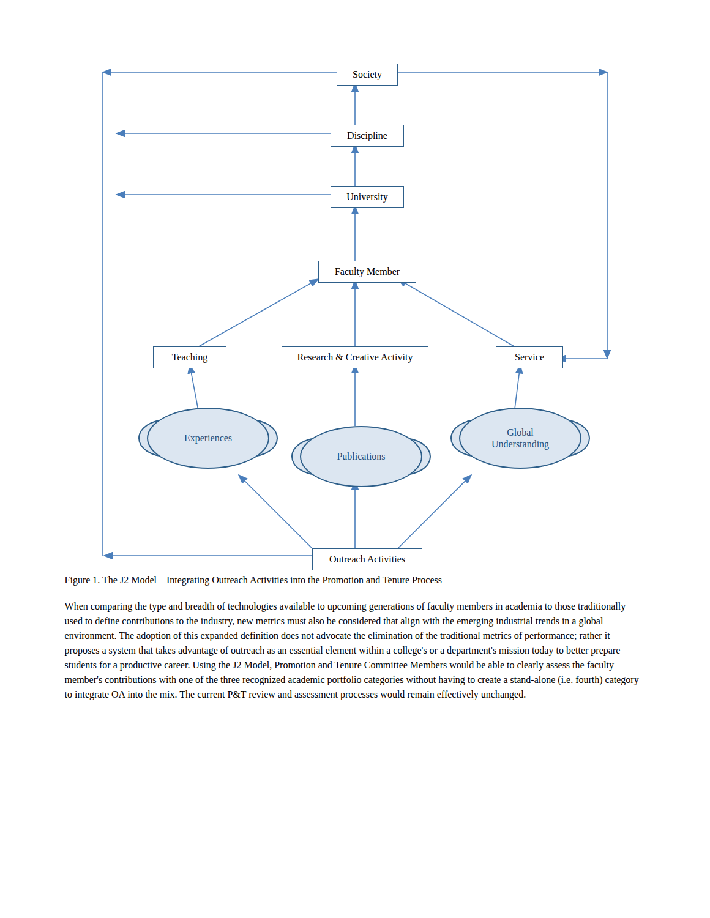Society
Discipline
University
Faculty Member
Teaching
Research & Creative Activity
Service
Experiences
Publications
Global
Understanding
Outreach Activities
Figure 1. The J2 Model – Integrating Outreach Activities into the Promotion and Tenure Process
When comparing the type and breadth of technologies available to upcoming generations of faculty members in academia to those traditionally used to define contributions to the industry, new metrics must also be considered that align with the emerging industrial trends in a global environment. The adoption of this expanded definition does not advocate the elimination of the traditional metrics of performance; rather it proposes a system that takes advantage of outreach as an essential element within a college's or a department's mission today to better prepare students for a productive career. Using the J2 Model, Promotion and Tenure Committee Members would be able to clearly assess the faculty member's contributions with one of the three recognized academic portfolio categories without having to create a stand-alone (i.e. fourth) category to integrate OA into the mix. The current P&T review and assessment processes would remain effectively unchanged.